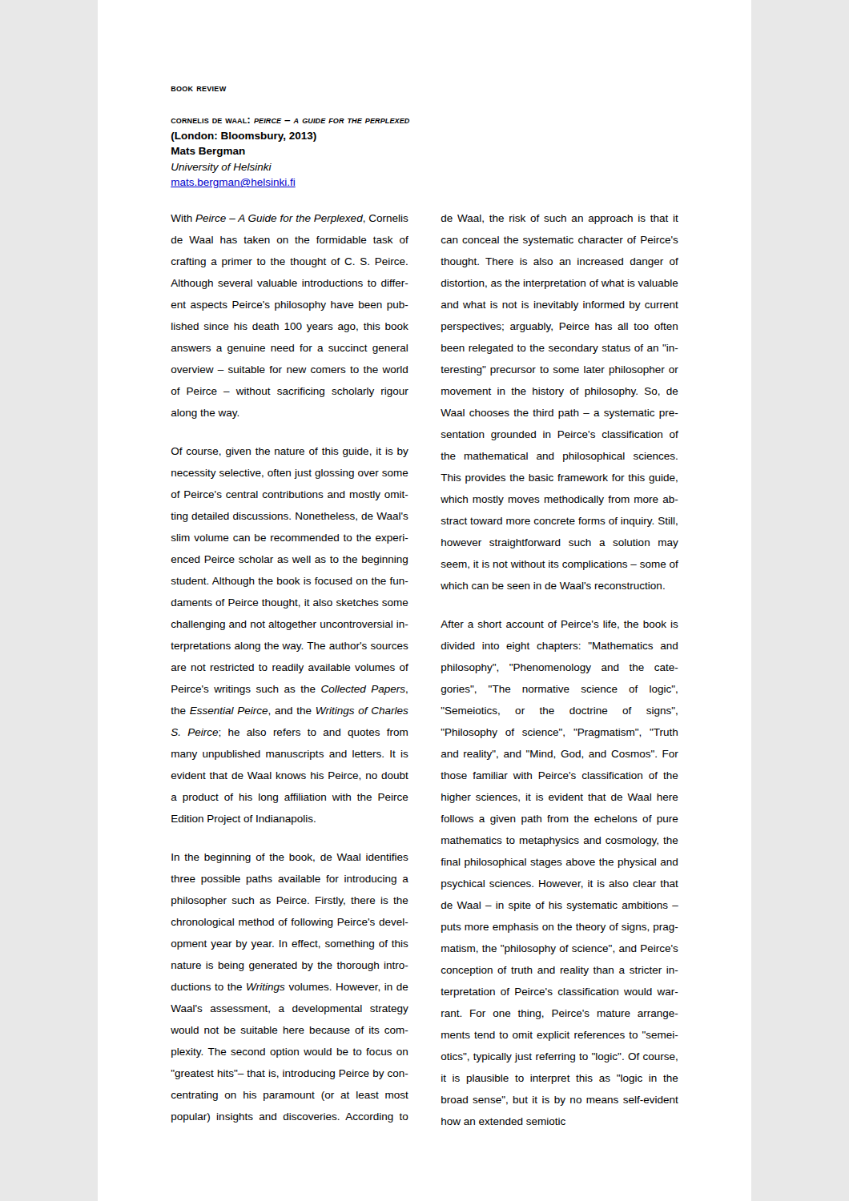Book review
Cornelis de Waal: Peirce – A Guide for the Perplexed
(London: Bloomsbury, 2013)
Mats Bergman
University of Helsinki
mats.bergman@helsinki.fi
With Peirce – A Guide for the Perplexed, Cornelis de Waal has taken on the formidable task of crafting a primer to the thought of C. S. Peirce. Although several valuable introductions to different aspects Peirce's philosophy have been published since his death 100 years ago, this book answers a genuine need for a succinct general overview – suitable for new comers to the world of Peirce – without sacrificing scholarly rigour along the way.
Of course, given the nature of this guide, it is by necessity selective, often just glossing over some of Peirce's central contributions and mostly omitting detailed discussions. Nonetheless, de Waal's slim volume can be recommended to the experienced Peirce scholar as well as to the beginning student. Although the book is focused on the fundaments of Peirce thought, it also sketches some challenging and not altogether uncontroversial interpretations along the way. The author's sources are not restricted to readily available volumes of Peirce's writings such as the Collected Papers, the Essential Peirce, and the Writings of Charles S. Peirce; he also refers to and quotes from many unpublished manuscripts and letters. It is evident that de Waal knows his Peirce, no doubt a product of his long affiliation with the Peirce Edition Project of Indianapolis.
In the beginning of the book, de Waal identifies three possible paths available for introducing a philosopher such as Peirce. Firstly, there is the chronological method of following Peirce's development year by year. In effect, something of this nature is being generated by the thorough introductions to the Writings volumes. However, in de Waal's assessment, a developmental strategy would not be suitable here because of its complexity. The second option would be to focus on "greatest hits"– that is, introducing Peirce by concentrating on his paramount (or at least most popular) insights and discoveries. According to de Waal, the risk of such an approach is that it can conceal the systematic character of Peirce's thought. There is also an increased danger of distortion, as the interpretation of what is valuable and what is not is inevitably informed by current perspectives; arguably, Peirce has all too often been relegated to the secondary status of an "interesting" precursor to some later philosopher or movement in the history of philosophy. So, de Waal chooses the third path – a systematic presentation grounded in Peirce's classification of the mathematical and philosophical sciences. This provides the basic framework for this guide, which mostly moves methodically from more abstract toward more concrete forms of inquiry. Still, however straightforward such a solution may seem, it is not without its complications – some of which can be seen in de Waal's reconstruction.
After a short account of Peirce's life, the book is divided into eight chapters: "Mathematics and philosophy", "Phenomenology and the categories", "The normative science of logic", "Semeiotics, or the doctrine of signs", "Philosophy of science", "Pragmatism", "Truth and reality", and "Mind, God, and Cosmos". For those familiar with Peirce's classification of the higher sciences, it is evident that de Waal here follows a given path from the echelons of pure mathematics to metaphysics and cosmology, the final philosophical stages above the physical and psychical sciences. However, it is also clear that de Waal – in spite of his systematic ambitions – puts more emphasis on the theory of signs, pragmatism, the "philosophy of science", and Peirce's conception of truth and reality than a stricter interpretation of Peirce's classification would warrant. For one thing, Peirce's mature arrangements tend to omit explicit references to "semeiotics", typically just referring to "logic". Of course, it is plausible to interpret this as "logic in the broad sense", but it is by no means self-evident how an extended semiotic